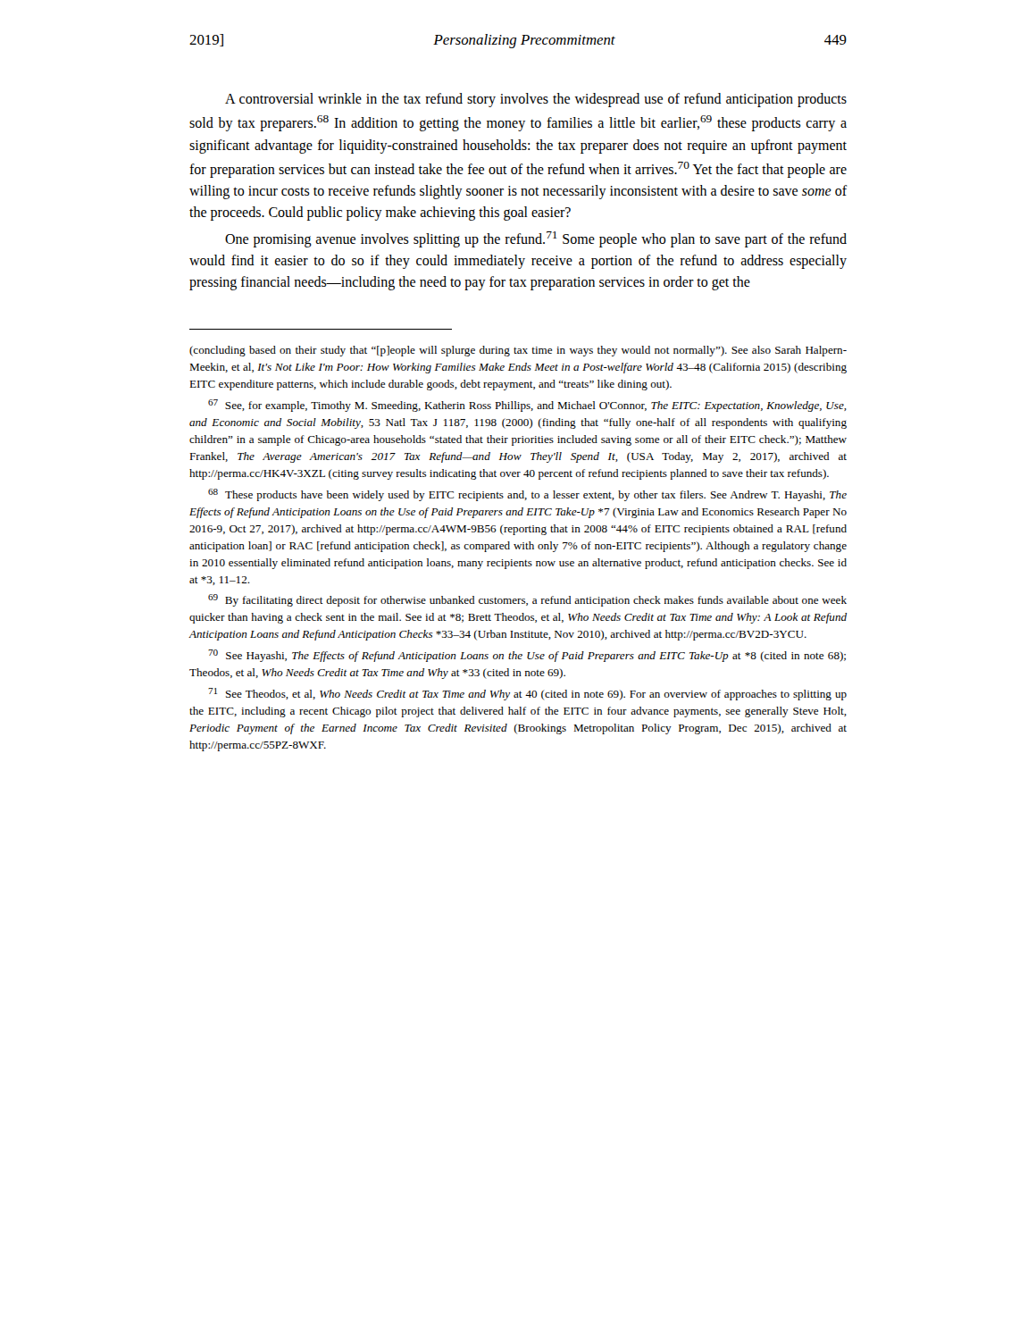2019] Personalizing Precommitment 449
A controversial wrinkle in the tax refund story involves the widespread use of refund anticipation products sold by tax preparers.68 In addition to getting the money to families a little bit earlier,69 these products carry a significant advantage for liquidity-constrained households: the tax preparer does not require an upfront payment for preparation services but can instead take the fee out of the refund when it arrives.70 Yet the fact that people are willing to incur costs to receive refunds slightly sooner is not necessarily inconsistent with a desire to save some of the proceeds. Could public policy make achieving this goal easier?
One promising avenue involves splitting up the refund.71 Some people who plan to save part of the refund would find it easier to do so if they could immediately receive a portion of the refund to address especially pressing financial needs—including the need to pay for tax preparation services in order to get the
(concluding based on their study that “[p]eople will splurge during tax time in ways they would not normally”). See also Sarah Halpern-Meekin, et al, It's Not Like I'm Poor: How Working Families Make Ends Meet in a Post-welfare World 43–48 (California 2015) (describing EITC expenditure patterns, which include durable goods, debt repayment, and “treats” like dining out).
67 See, for example, Timothy M. Smeeding, Katherin Ross Phillips, and Michael O'Connor, The EITC: Expectation, Knowledge, Use, and Economic and Social Mobility, 53 Natl Tax J 1187, 1198 (2000) (finding that “fully one-half of all respondents with qualifying children” in a sample of Chicago-area households “stated that their priorities included saving some or all of their EITC check.”); Matthew Frankel, The Average American's 2017 Tax Refund—and How They'll Spend It, (USA Today, May 2, 2017), archived at http://perma.cc/HK4V-3XZL (citing survey results indicating that over 40 percent of refund recipients planned to save their tax refunds).
68 These products have been widely used by EITC recipients and, to a lesser extent, by other tax filers. See Andrew T. Hayashi, The Effects of Refund Anticipation Loans on the Use of Paid Preparers and EITC Take-Up *7 (Virginia Law and Economics Research Paper No 2016-9, Oct 27, 2017), archived at http://perma.cc/A4WM-9B56 (reporting that in 2008 “44% of EITC recipients obtained a RAL [refund anticipation loan] or RAC [refund anticipation check], as compared with only 7% of non-EITC recipients”). Although a regulatory change in 2010 essentially eliminated refund anticipation loans, many recipients now use an alternative product, refund anticipation checks. See id at *3, 11–12.
69 By facilitating direct deposit for otherwise unbanked customers, a refund anticipation check makes funds available about one week quicker than having a check sent in the mail. See id at *8; Brett Theodos, et al, Who Needs Credit at Tax Time and Why: A Look at Refund Anticipation Loans and Refund Anticipation Checks *33–34 (Urban Institute, Nov 2010), archived at http://perma.cc/BV2D-3YCU.
70 See Hayashi, The Effects of Refund Anticipation Loans on the Use of Paid Preparers and EITC Take-Up at *8 (cited in note 68); Theodos, et al, Who Needs Credit at Tax Time and Why at *33 (cited in note 69).
71 See Theodos, et al, Who Needs Credit at Tax Time and Why at 40 (cited in note 69). For an overview of approaches to splitting up the EITC, including a recent Chicago pilot project that delivered half of the EITC in four advance payments, see generally Steve Holt, Periodic Payment of the Earned Income Tax Credit Revisited (Brookings Metropolitan Policy Program, Dec 2015), archived at http://perma.cc/55PZ-8WXF.